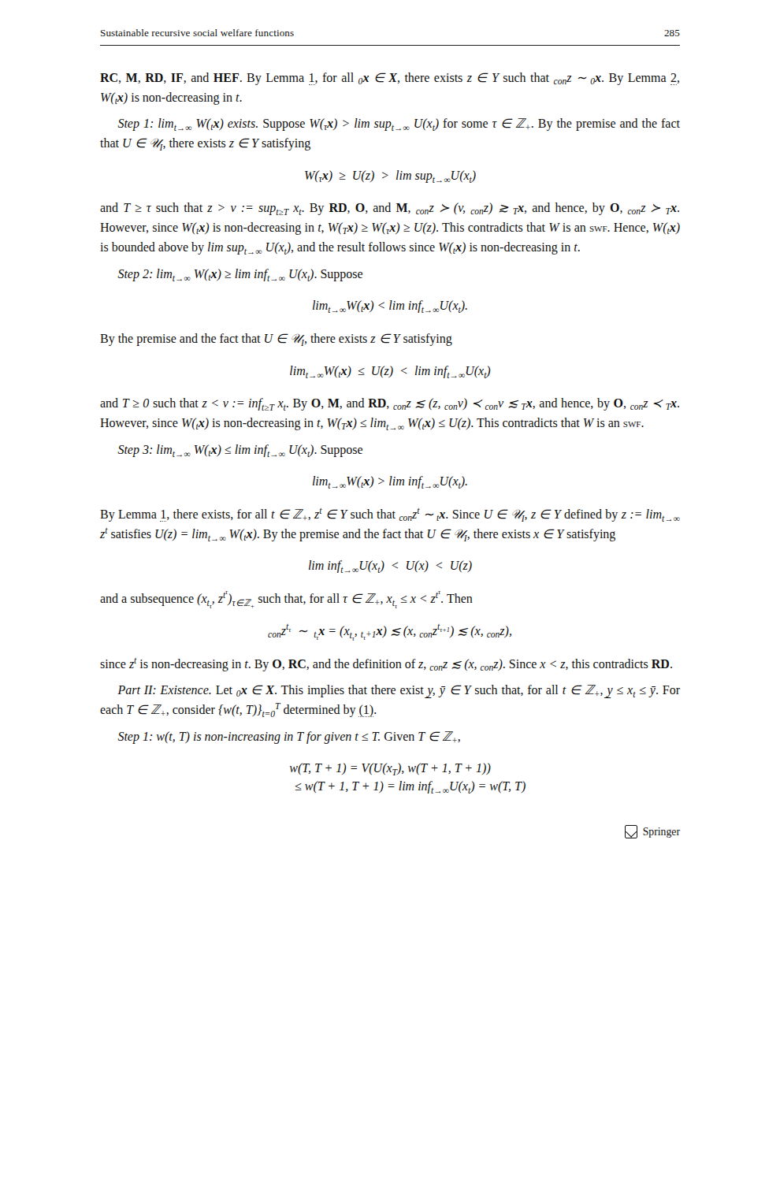Sustainable recursive social welfare functions 285
RC, M, RD, IF, and HEF. By Lemma 1, for all 0x ∈ X, there exists z ∈ Y such that conz ∼ 0x. By Lemma 2, W(tx) is non-decreasing in t.
Step 1: limt→∞ W(tx) exists. Suppose W(τx) > lim supt→∞ U(xt) for some τ ∈ ℤ+. By the premise and the fact that U ∈ 𝒰I, there exists z ∈ Y satisfying
W(τx) ≥ U(z) > lim supt→∞U(xt)
and T ≥ τ such that z > v := supt≥T xt. By RD, O, and M, conz ≻ (v, conz) ≳ Tx, and hence, by O, conz ≻ Tx. However, since W(tx) is non-decreasing in t, W(Tx) ≥ W(τx) ≥ U(z). This contradicts that W is an swf. Hence, W(tx) is bounded above by lim supt→∞ U(xt), and the result follows since W(tx) is non-decreasing in t.
Step 2: limt→∞ W(tx) ≥ lim inft→∞ U(xt). Suppose
limt→∞W(tx) < lim inft→∞U(xt).
By the premise and the fact that U ∈ 𝒰I, there exists z ∈ Y satisfying
limt→∞W(tx) ≤ U(z) < lim inft→∞U(xt)
and T ≥ 0 such that z < v := inft≥T xt. By O, M, and RD, conz ≲ (z, conv) ≺ conv ≲ Tx, and hence, by O, conz ≺ Tx. However, since W(tx) is non-decreasing in t, W(Tx) ≤ limt→∞ W(tx) ≤ U(z). This contradicts that W is an swf.
Step 3: limt→∞ W(tx) ≤ lim inft→∞ U(xt). Suppose
limt→∞W(tx) > lim inft→∞U(xt).
By Lemma 1, there exists, for all t ∈ ℤ+, zt ∈ Y such that conzt ∼ tx. Since U ∈ 𝒰I, z ∈ Y defined by z := limt→∞ zt satisfies U(z) = limt→∞ W(tx). By the premise and the fact that U ∈ 𝒰I, there exists x ∈ Y satisfying
lim inft→∞U(xt) < U(x) < U(z)
and a subsequence (xtτ, ztτ)τ∈ℤ+ such that, for all τ ∈ ℤ+, xtτ ≤ x < ztτ. Then
conztτ ∼ tτx = (xtτ, tτ+1x) ≲ (x, conztτ+1) ≲ (x, conz),
since zt is non-decreasing in t. By O, RC, and the definition of z, conz ≲ (x, conz). Since x < z, this contradicts RD.
Part II: Existence. Let 0x ∈ X. This implies that there exist y̲, ȳ ∈ Y such that, for all t ∈ ℤ+, y̲ ≤ xt ≤ ȳ. For each T ∈ ℤ+, consider {w(t, T)}t=0T determined by (1).
Step 1: w(t, T) is non-increasing in T for given t ≤ T. Given T ∈ ℤ+,
w(T, T + 1) = V(U(xT), w(T + 1, T + 1))
≤ w(T + 1, T + 1) = lim inft→∞U(xt) = w(T, T)
Springer